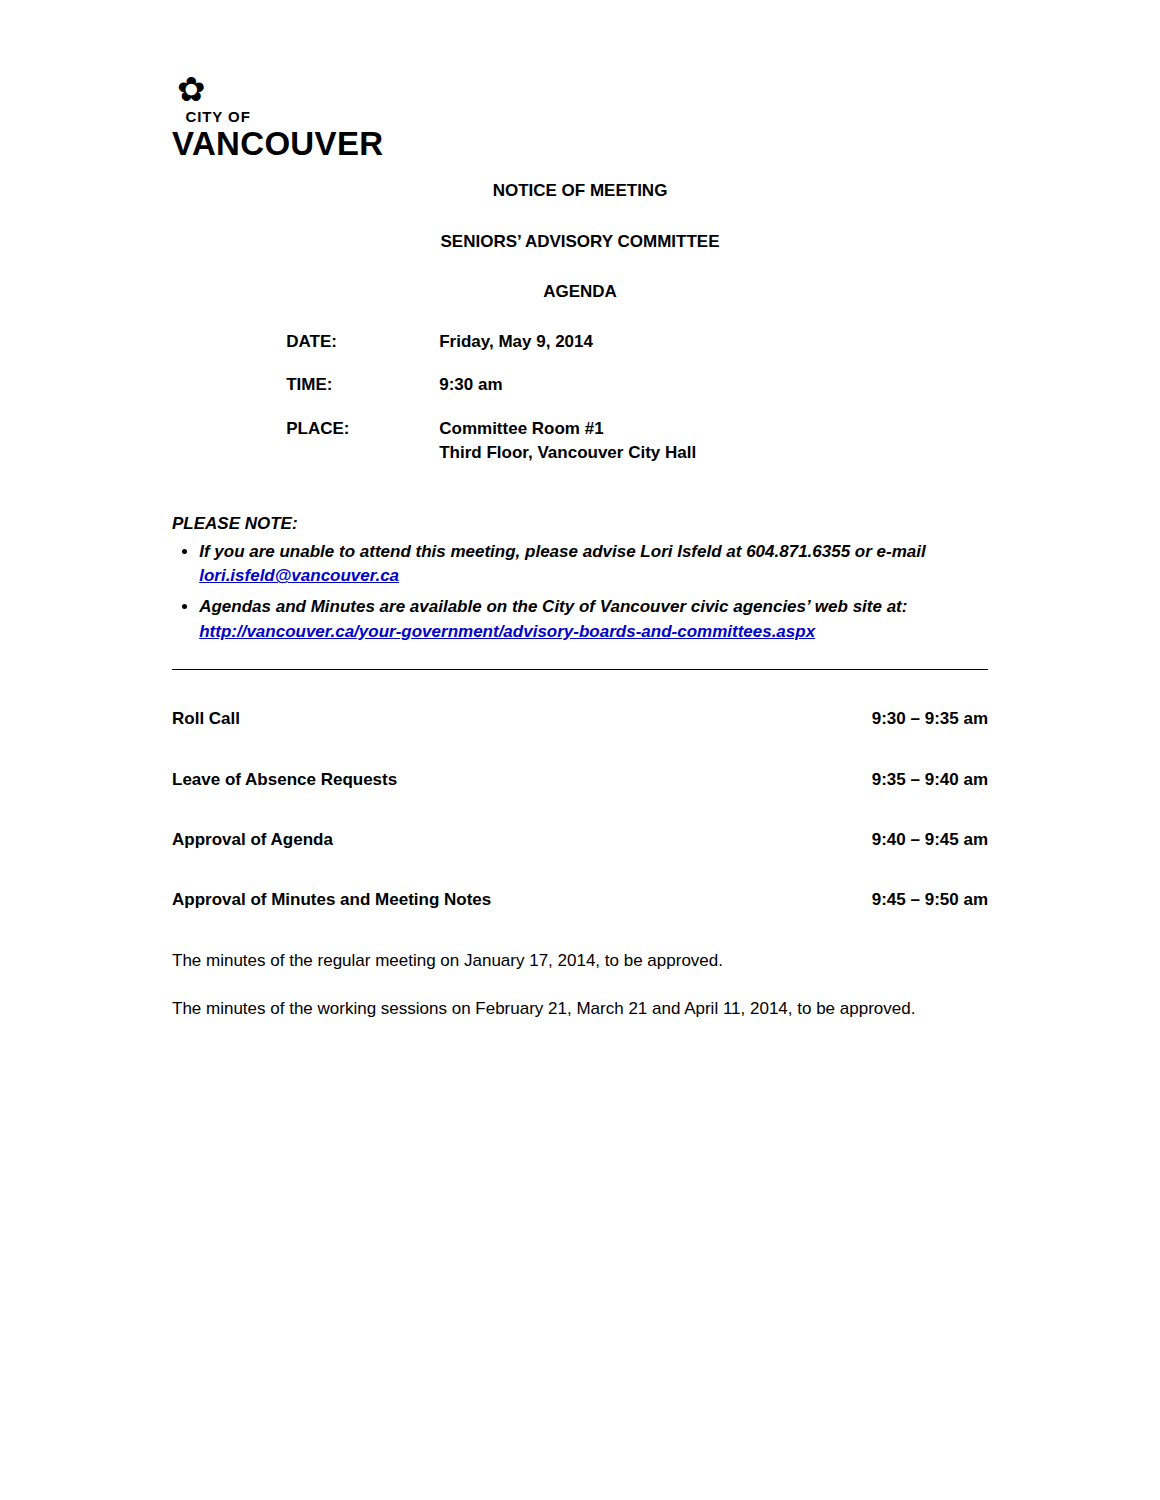✿
CITY OF
VANCOUVER
NOTICE OF MEETING
SENIORS’ ADVISORY COMMITTEE
AGENDA
| DATE: | Friday, May 9, 2014 |
| TIME: | 9:30 am |
| PLACE: | Committee Room #1 Third Floor, Vancouver City Hall |
PLEASE NOTE:
If you are unable to attend this meeting, please advise Lori Isfeld at 604.871.6355 or e-mail lori.isfeld@vancouver.ca
Agendas and Minutes are available on the City of Vancouver civic agencies’ web site at: http://vancouver.ca/your-government/advisory-boards-and-committees.aspx
Roll Call 9:30 – 9:35 am
Leave of Absence Requests 9:35 – 9:40 am
Approval of Agenda 9:40 – 9:45 am
Approval of Minutes and Meeting Notes 9:45 – 9:50 am
The minutes of the regular meeting on January 17, 2014, to be approved.
The minutes of the working sessions on February 21, March 21 and April 11, 2014, to be approved.